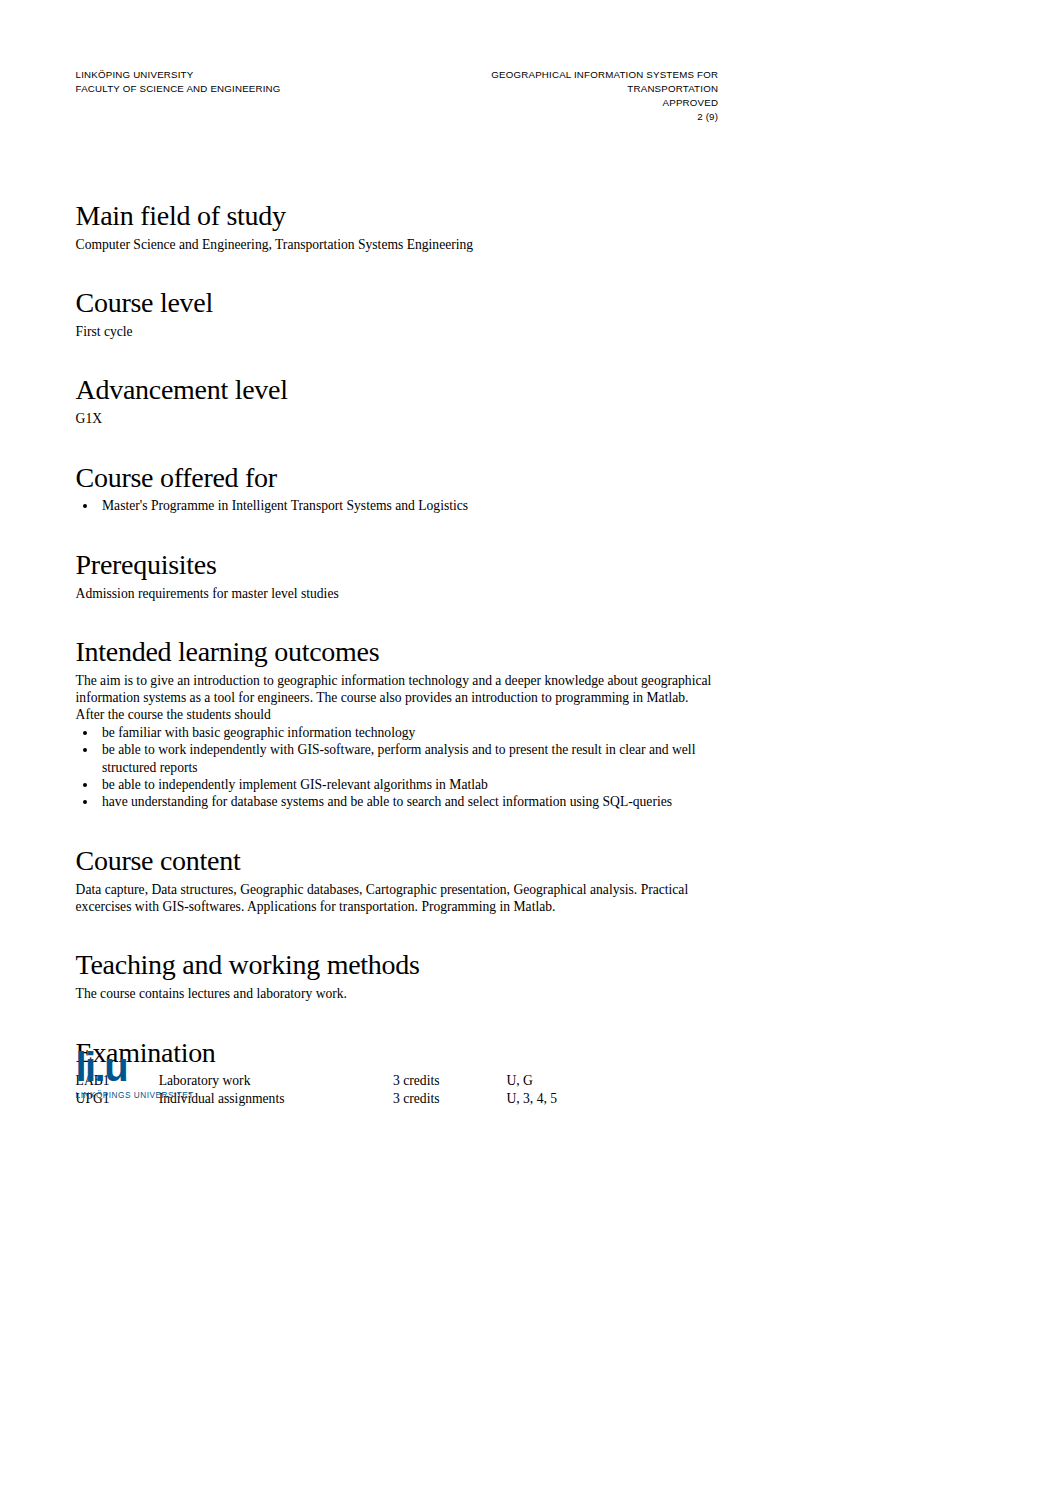LINKÖPING UNIVERSITY
FACULTY OF SCIENCE AND ENGINEERING
GEOGRAPHICAL INFORMATION SYSTEMS FOR
TRANSPORTATION
APPROVED
2 (9)
Main field of study
Computer Science and Engineering, Transportation Systems Engineering
Course level
First cycle
Advancement level
G1X
Course offered for
Master's Programme in Intelligent Transport Systems and Logistics
Prerequisites
Admission requirements for master level studies
Intended learning outcomes
The aim is to give an introduction to geographic information technology and a deeper knowledge about geographical information systems as a tool for engineers. The course also provides an introduction to programming in Matlab.
After the course the students should
be familiar with basic geographic information technology
be able to work independently with GIS-software, perform analysis and to present the result in clear and well structured reports
be able to independently implement GIS-relevant algorithms in Matlab
have understanding for database systems and be able to search and select information using SQL-queries
Course content
Data capture, Data structures, Geographic databases, Cartographic presentation, Geographical analysis. Practical excercises with GIS-softwares. Applications for transportation. Programming in Matlab.
Teaching and working methods
The course contains lectures and laboratory work.
Examination
| LAB1 | Laboratory work | 3 credits | U, G |
| UPG1 | Individual assignments | 3 credits | U, 3, 4, 5 |
li. u
LINKÖPINGS UNIVERSITET